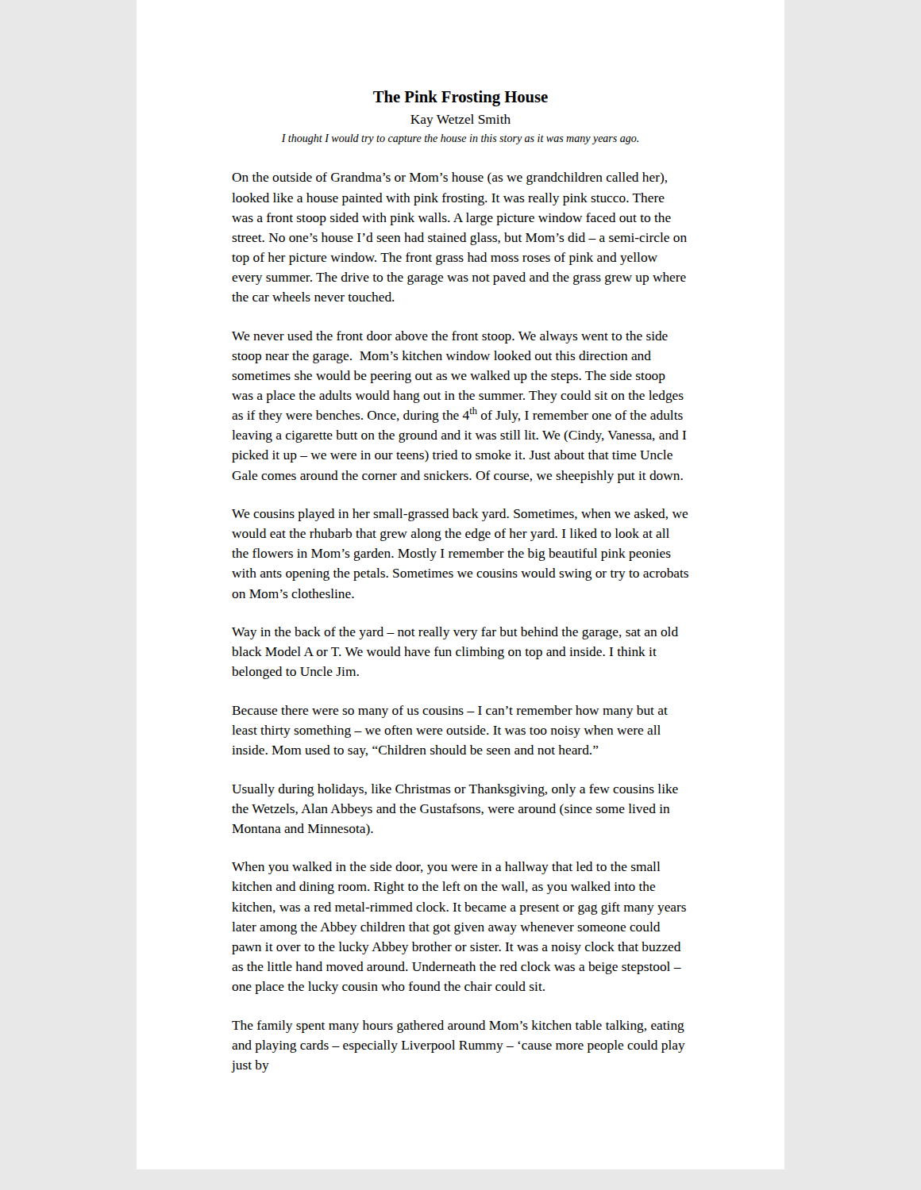The Pink Frosting House
Kay Wetzel Smith
I thought I would try to capture the house in this story as it was many years ago.
On the outside of Grandma’s or Mom’s house (as we grandchildren called her), looked like a house painted with pink frosting. It was really pink stucco. There was a front stoop sided with pink walls. A large picture window faced out to the street. No one’s house I’d seen had stained glass, but Mom’s did – a semi-circle on top of her picture window. The front grass had moss roses of pink and yellow every summer. The drive to the garage was not paved and the grass grew up where the car wheels never touched.
We never used the front door above the front stoop. We always went to the side stoop near the garage. Mom’s kitchen window looked out this direction and sometimes she would be peering out as we walked up the steps. The side stoop was a place the adults would hang out in the summer. They could sit on the ledges as if they were benches. Once, during the 4th of July, I remember one of the adults leaving a cigarette butt on the ground and it was still lit. We (Cindy, Vanessa, and I picked it up – we were in our teens) tried to smoke it. Just about that time Uncle Gale comes around the corner and snickers. Of course, we sheepishly put it down.
We cousins played in her small-grassed back yard. Sometimes, when we asked, we would eat the rhubarb that grew along the edge of her yard. I liked to look at all the flowers in Mom’s garden. Mostly I remember the big beautiful pink peonies with ants opening the petals. Sometimes we cousins would swing or try to acrobats on Mom’s clothesline.
Way in the back of the yard – not really very far but behind the garage, sat an old black Model A or T. We would have fun climbing on top and inside. I think it belonged to Uncle Jim.
Because there were so many of us cousins – I can’t remember how many but at least thirty something – we often were outside. It was too noisy when were all inside. Mom used to say, “Children should be seen and not heard.”
Usually during holidays, like Christmas or Thanksgiving, only a few cousins like the Wetzels, Alan Abbeys and the Gustafsons, were around (since some lived in Montana and Minnesota).
When you walked in the side door, you were in a hallway that led to the small kitchen and dining room. Right to the left on the wall, as you walked into the kitchen, was a red metal-rimmed clock. It became a present or gag gift many years later among the Abbey children that got given away whenever someone could pawn it over to the lucky Abbey brother or sister. It was a noisy clock that buzzed as the little hand moved around. Underneath the red clock was a beige stepstool – one place the lucky cousin who found the chair could sit.
The family spent many hours gathered around Mom’s kitchen table talking, eating and playing cards – especially Liverpool Rummy – ‘cause more people could play just by